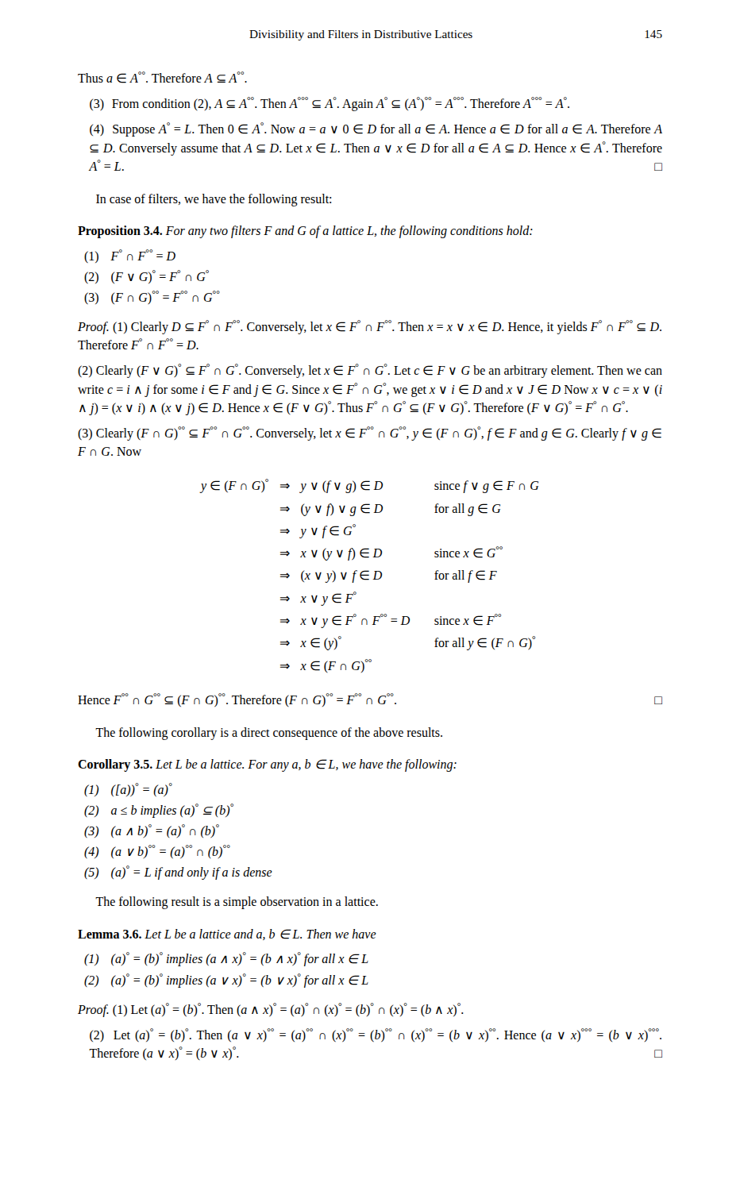Divisibility and Filters in Distributive Lattices 145
Thus a ∈ A°°. Therefore A ⊆ A°°.
(3) From condition (2), A ⊆ A°°. Then A°°° ⊆ A°. Again A° ⊆ (A°)°° = A°°°. Therefore A°°° = A°.
(4) Suppose A° = L. Then 0 ∈ A°. Now a = a ∨ 0 ∈ D for all a ∈ A. Hence a ∈ D for all a ∈ A. Therefore A ⊆ D. Conversely assume that A ⊆ D. Let x ∈ L. Then a ∨ x ∈ D for all a ∈ A ⊆ D. Hence x ∈ A°. Therefore A° = L. □
In case of filters, we have the following result:
Proposition 3.4. For any two filters F and G of a lattice L, the following conditions hold:
F° ∩ F°° = D
(F ∨ G)° = F° ∩ G°
(F ∩ G)°° = F°° ∩ G°°
Proof. (1) Clearly D ⊆ F° ∩ F°°. Conversely, let x ∈ F° ∩ F°°. Then x = x ∨ x ∈ D. Hence, it yields F° ∩ F°° ⊆ D. Therefore F° ∩ F°° = D.
(2) Clearly (F ∨ G)° ⊆ F° ∩ G°. Conversely, let x ∈ F° ∩ G°. Let c ∈ F ∨ G be an arbitrary element. Then we can write c = i ∧ j for some i ∈ F and j ∈ G. Since x ∈ F° ∩ G°, we get x ∨ i ∈ D and x ∨ J ∈ D Now x ∨ c = x ∨ (i ∧ j) = (x ∨ i) ∧ (x ∨ j) ∈ D. Hence x ∈ (F ∨ G)°. Thus F° ∩ G° ⊆ (F ∨ G)°. Therefore (F ∨ G)° = F° ∩ G°.
(3) Clearly (F ∩ G)°° ⊆ F°° ∩ G°°. Conversely, let x ∈ F°° ∩ G°°, y ∈ (F ∩ G)°, f ∈ F and g ∈ G. Clearly f ∨ g ∈ F ∩ G. Now
| y ∈ ( F ∩ G ) ° | ⇒ | y ∨ ( f ∨ g ) ∈ D | since f ∨ g ∈ F ∩ G |
| | ⇒ | ( y ∨ f ) ∨ g ∈ D | for all g ∈ G |
| | ⇒ | y ∨ f ∈ G ° | |
| | ⇒ | x ∨ ( y ∨ f ) ∈ D | since x ∈ G °° |
| | ⇒ | ( x ∨ y ) ∨ f ∈ D | for all f ∈ F |
| | ⇒ | x ∨ y ∈ F ° | |
| | ⇒ | x ∨ y ∈ F ° ∩ F °° = D | since x ∈ F °° |
| | ⇒ | x ∈ ( y ) ° | for all y ∈ ( F ∩ G ) ° |
| | ⇒ | x ∈ ( F ∩ G ) °° | |
Hence F°° ∩ G°° ⊆ (F ∩ G)°°. Therefore (F ∩ G)°° = F°° ∩ G°°. □
The following corollary is a direct consequence of the above results.
Corollary 3.5. Let L be a lattice. For any a, b ∈ L, we have the following:
([a))° = (a)°
a ≤ b implies (a)° ⊆ (b)°
(a ∧ b)° = (a)° ∩ (b)°
(a ∨ b)°° = (a)°° ∩ (b)°°
(a)° = L if and only if a is dense
The following result is a simple observation in a lattice.
Lemma 3.6. Let L be a lattice and a, b ∈ L. Then we have
(a)° = (b)° implies (a ∧ x)° = (b ∧ x)° for all x ∈ L
(a)° = (b)° implies (a ∨ x)° = (b ∨ x)° for all x ∈ L
Proof. (1) Let (a)° = (b)°. Then (a ∧ x)° = (a)° ∩ (x)° = (b)° ∩ (x)° = (b ∧ x)°.
(2) Let (a)° = (b)°. Then (a ∨ x)°° = (a)°° ∩ (x)°° = (b)°° ∩ (x)°° = (b ∨ x)°°. Hence (a ∨ x)°°° = (b ∨ x)°°°. Therefore (a ∨ x)° = (b ∨ x)°. □